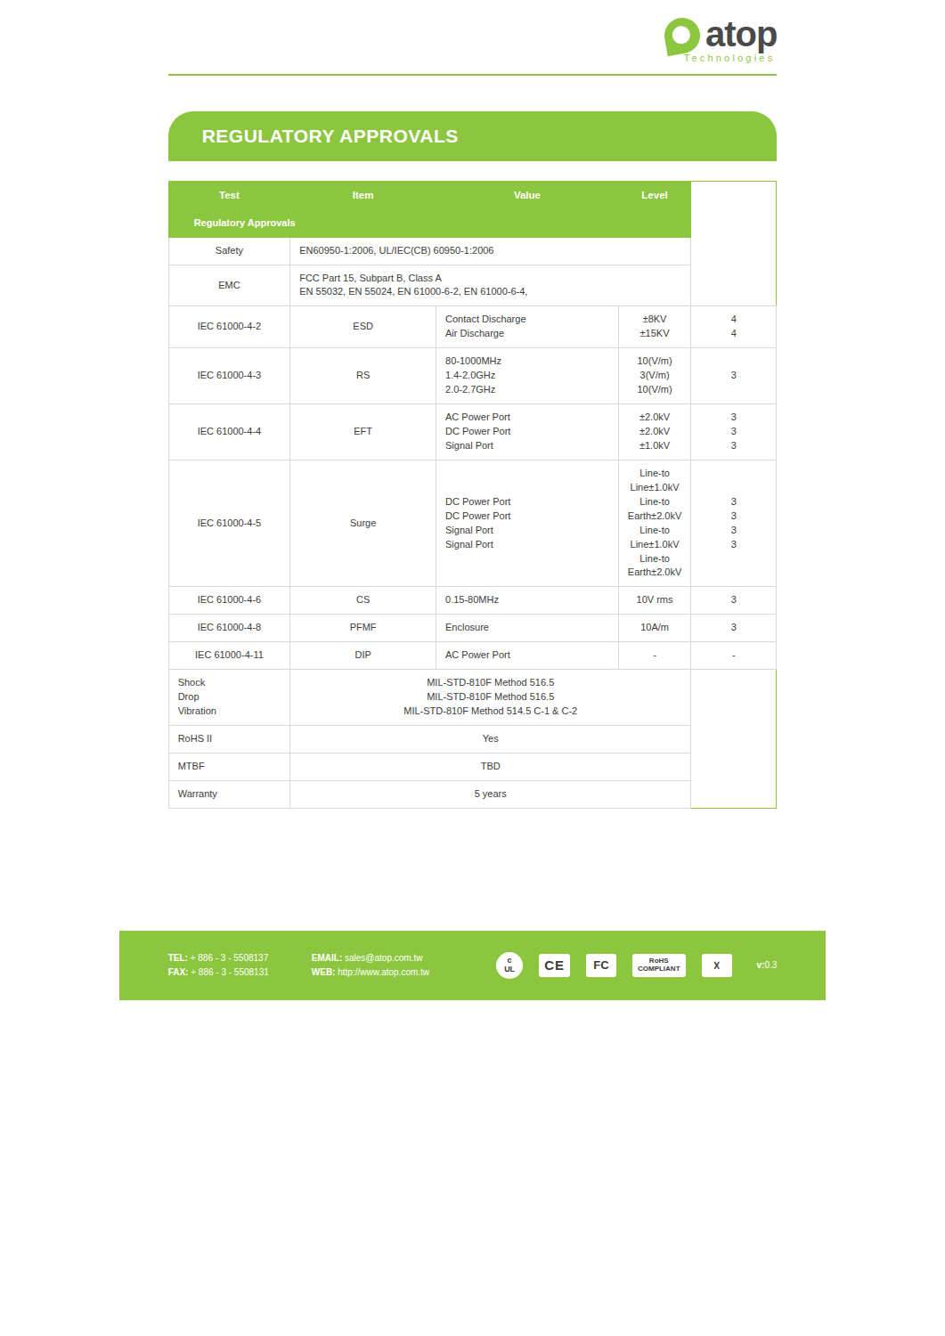atop
Technologies
REGULATORY APPROVALS
| Regulatory Approvals |
| Safety | EN60950-1:2006, UL/IEC(CB) 60950-1:2006 |
| EMC | FCC Part 15, Subpart B, Class A EN 55032, EN 55024, EN 61000-6-2, EN 61000-6-4, |
| Test | Item | Value | Level |
| IEC 61000-4-2 | ESD | Contact Discharge Air Discharge | ±8KV ±15KV | 4 4 |
| IEC 61000-4-3 | RS | 80-1000MHz 1.4-2.0GHz 2.0-2.7GHz | 10(V/m) 3(V/m) 10(V/m) | 3 |
| IEC 61000-4-4 | EFT | AC Power Port DC Power Port Signal Port | ±2.0kV ±2.0kV ±1.0kV | 3 3 3 |
| IEC 61000-4-5 | Surge | DC Power Port DC Power Port Signal Port Signal Port | Line-to Line±1.0kV Line-to Earth±2.0kV Line-to Line±1.0kV Line-to Earth±2.0kV | 3 3 3 3 |
| IEC 61000-4-6 | CS | 0.15-80MHz | 10V rms | 3 |
| IEC 61000-4-8 | PFMF | Enclosure | 10A/m | 3 |
| IEC 61000-4-11 | DIP | AC Power Port | - | - |
| Shock Drop Vibration | MIL-STD-810F Method 516.5 MIL-STD-810F Method 516.5 MIL-STD-810F Method 514.5 C-1 & C-2 |
| RoHS II | Yes |
| MTBF | TBD |
| Warranty | 5 years |
TEL: + 886 - 3 - 5508137
FAX: + 886 - 3 - 5508131
EMAIL: sales@atop.com.tw
WEB: http://www.atop.com.tw
cUL CE FC RoHS COMPLIANT ☓ v: 0.3